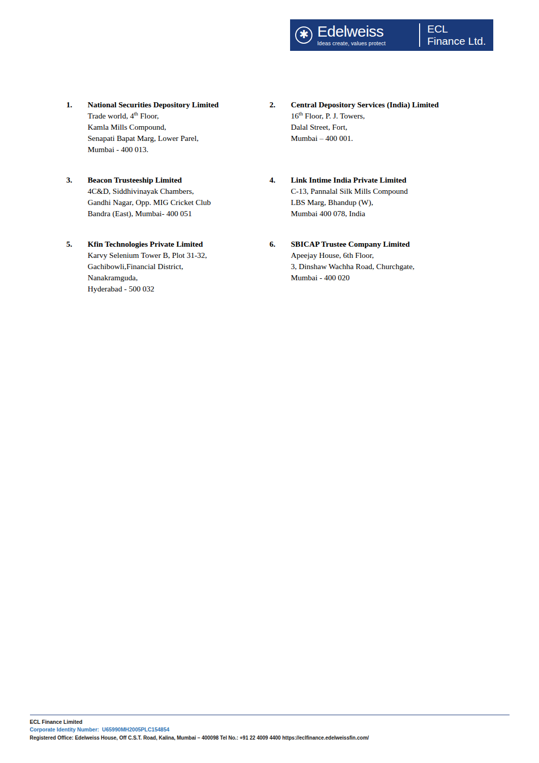✱
Edelweiss
Ideas create, values protect
ECL
Finance Ltd.
| 1. National Securities Depository Limited Trade world, 4 th Floor, Kamla Mills Compound, Senapati Bapat Marg, Lower Parel, Mumbai - 400 013. | 2. Central Depository Services (India) Limited 16 th Floor, P. J. Towers, Dalal Street, Fort, Mumbai – 400 001. |
| 3. Beacon Trusteeship Limited 4C&D, Siddhivinayak Chambers, Gandhi Nagar, Opp. MIG Cricket Club Bandra (East), Mumbai- 400 051 | 4. Link Intime India Private Limited C-13, Pannalal Silk Mills Compound LBS Marg, Bhandup (W), Mumbai 400 078, India |
| 5. Kfin Technologies Private Limited Karvy Selenium Tower B, Plot 31-32, Gachibowli,Financial District, Nanakramguda, Hyderabad - 500 032 | 6. SBICAP Trustee Company Limited Apeejay House, 6th Floor, 3, Dinshaw Wachha Road, Churchgate, Mumbai - 400 020 |
ECL Finance Limited
Corporate Identity Number: U65990MH2005PLC154854
Registered Office: Edelweiss House, Off C.S.T. Road, Kalina, Mumbai – 400098 Tel No.: +91 22 4009 4400 https://eclfinance.edelweissfin.com/